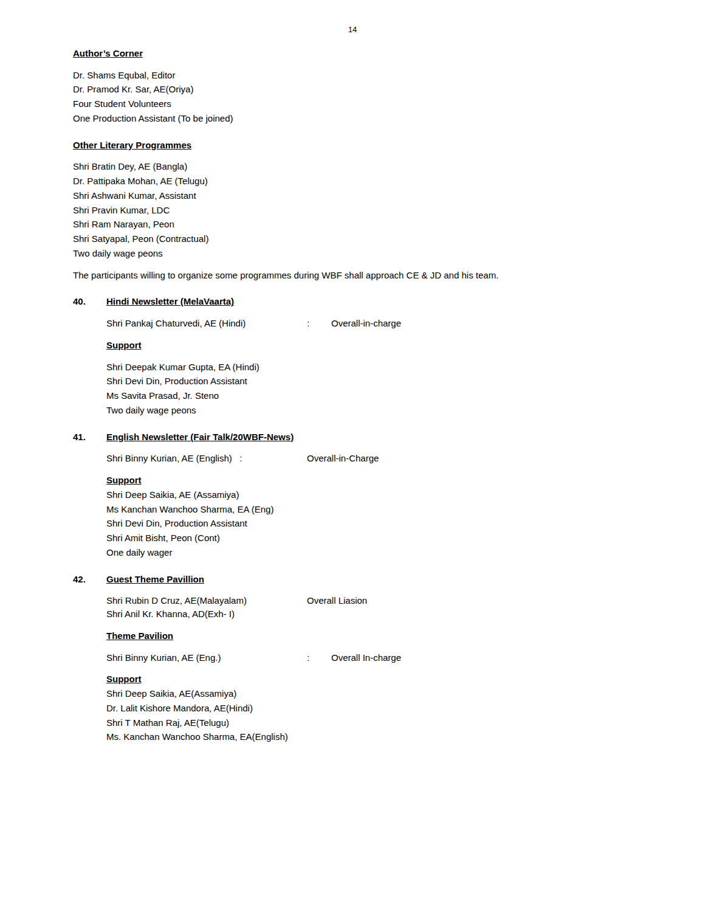14
Author’s Corner
Dr. Shams Equbal, Editor
Dr. Pramod Kr. Sar, AE(Oriya)
Four Student Volunteers
One Production Assistant (To be joined)
Other Literary Programmes
Shri Bratin Dey, AE (Bangla)
Dr. Pattipaka Mohan, AE (Telugu)
Shri Ashwani Kumar, Assistant
Shri Pravin Kumar, LDC
Shri Ram Narayan, Peon
Shri Satyapal, Peon (Contractual)
Two daily wage peons
The participants willing to organize some programmes during WBF shall approach CE & JD and his team.
40.
Hindi Newsletter (MelaVaarta)
Shri Pankaj Chaturvedi, AE (Hindi)
:
Overall-in-charge
Support
Shri Deepak Kumar Gupta, EA (Hindi)
Shri Devi Din, Production Assistant
Ms Savita Prasad, Jr. Steno
Two daily wage peons
41.
English Newsletter (Fair Talk/20WBF-News)
Shri Binny Kurian, AE (English) :
Overall-in-Charge
Support
Shri Deep Saikia, AE (Assamiya)
Ms Kanchan Wanchoo Sharma, EA (Eng)
Shri Devi Din, Production Assistant
Shri Amit Bisht, Peon (Cont)
One daily wager
42.
Guest Theme Pavillion
Shri Rubin D Cruz, AE(Malayalam)
Overall Liasion
Shri Anil Kr. Khanna, AD(Exh- I)
Theme Pavilion
Shri Binny Kurian, AE (Eng.)
:
Overall In-charge
Support
Shri Deep Saikia, AE(Assamiya)
Dr. Lalit Kishore Mandora, AE(Hindi)
Shri T Mathan Raj, AE(Telugu)
Ms. Kanchan Wanchoo Sharma, EA(English)